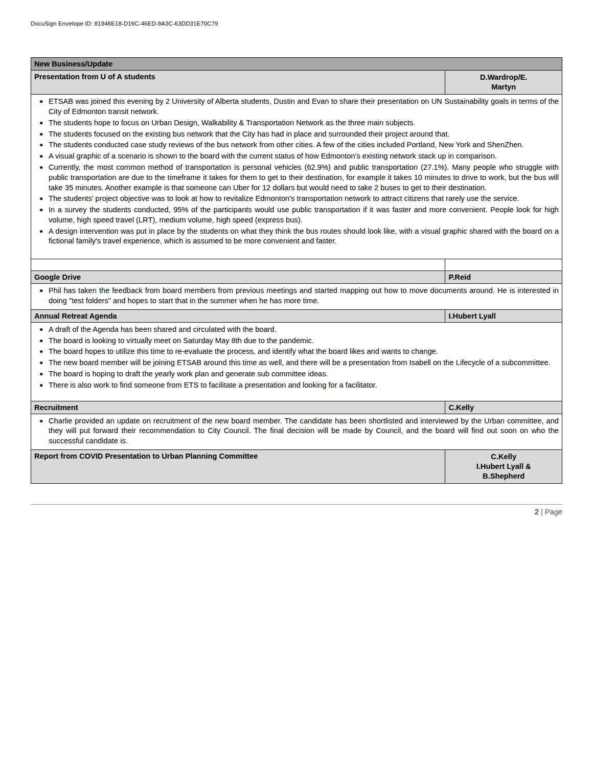DocuSign Envelope ID: 81946E18-D16C-46ED-9A3C-63DD31E70C79
| New Business/Update |
| Presentation from U of A students | D.Wardrop/E. Martyn |
| ETSAB was joined this evening by 2 University of Alberta students, Dustin and Evan to share their presentation on UN Sustainability goals in terms of the City of Edmonton transit network. The students hope to focus on Urban Design, Walkability & Transportation Network as the three main subjects. The students focused on the existing bus network that the City has had in place and surrounded their project around that. The students conducted case study reviews of the bus network from other cities. A few of the cities included Portland, New York and ShenZhen. A visual graphic of a scenario is shown to the board with the current status of how Edmonton's existing network stack up in comparison. Currently, the most common method of transportation is personal vehicles (62.9%) and public transportation (27.1%). Many people who struggle with public transportation are due to the timeframe it takes for them to get to their destination, for example it takes 10 minutes to drive to work, but the bus will take 35 minutes. Another example is that someone can Uber for 12 dollars but would need to take 2 buses to get to their destination. The students' project objective was to look at how to revitalize Edmonton's transportation network to attract citizens that rarely use the service. In a survey the students conducted, 95% of the participants would use public transportation if it was faster and more convenient. People look for high volume, high speed travel (LRT), medium volume, high speed (express bus). A design intervention was put in place by the students on what they think the bus routes should look like, with a visual graphic shared with the board on a fictional family's travel experience, which is assumed to be more convenient and faster. |
| Google Drive | P.Reid |
| Phil has taken the feedback from board members from previous meetings and started mapping out how to move documents around. He is interested in doing "test folders" and hopes to start that in the summer when he has more time. |
| Annual Retreat Agenda | I.Hubert Lyall |
| A draft of the Agenda has been shared and circulated with the board. The board is looking to virtually meet on Saturday May 8th due to the pandemic. The board hopes to utilize this time to re-evaluate the process, and identify what the board likes and wants to change. The new board member will be joining ETSAB around this time as well, and there will be a presentation from Isabell on the Lifecycle of a subcommittee. The board is hoping to draft the yearly work plan and generate sub committee ideas. There is also work to find someone from ETS to facilitate a presentation and looking for a facilitator. |
| Recruitment | C.Kelly |
| Charlie provided an update on recruitment of the new board member. The candidate has been shortlisted and interviewed by the Urban committee, and they will put forward their recommendation to City Council. The final decision will be made by Council, and the board will find out soon on who the successful candidate is. |
| Report from COVID Presentation to Urban Planning Committee | C.Kelly I.Hubert Lyall & B.Shepherd |
2 | Page